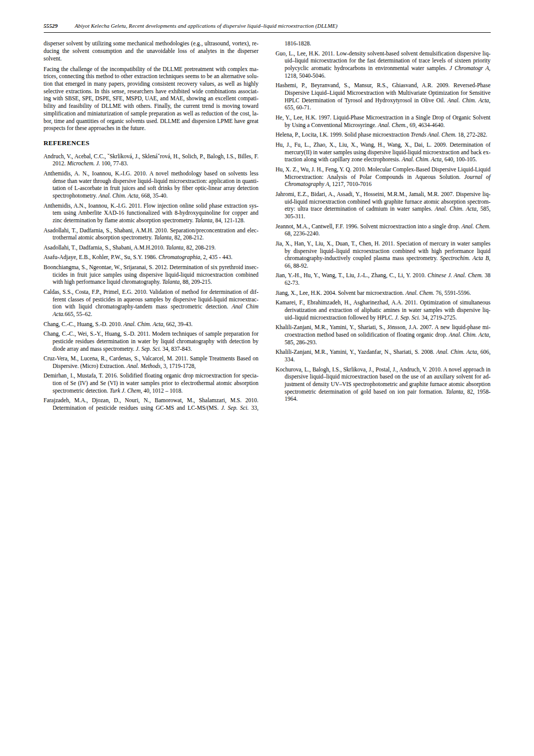55529 Abiyot Kelecha Geletu, Recent developments and applications of dispersive liquid–liquid microextraction (DLLME)
disperser solvent by utilizing some mechanical methodologies (e.g., ultrasound, vortex), reducing the solvent consumption and the unavoidable loss of analytes in the disperser solvent.
Facing the challenge of the incompatibility of the DLLME pretreatment with complex matrices, connecting this method to other extraction techniques seems to be an alternative solution that emerged in many papers, providing consistent recovery values, as well as highly selective extractions. In this sense, researchers have exhibited wide combinations associating with SBSE, SPE, DSPE, SFE, MSPD, UAE, and MAE, showing an excellent compatibility and feasibility of DLLME with others. Finally, the current trend is moving toward simplification and miniaturization of sample preparation as well as reduction of the cost, labor, time and quantities of organic solvents used. DLLME and dispersion LPME have great prospects for these approaches in the future.
REFERENCES
Andruch, V., Acebal, C.C., ˇSkrlíková, J., Sklenáˇrová, H., Solich, P., Balogh, I.S., Billes, F. 2012. Microchem. J. 100, 77-83.
Anthemidis, A. N., Ioannou, K.-I.G. 2010. A novel methodology based on solvents less dense than water through dispersive liquid–liquid microextraction: application in quantitation of L-ascorbate in fruit juices and soft drinks by fiber optic-linear array detection spectrophotometry. Anal. Chim. Acta, 668, 35-40.
Anthemidis, A.N., Ioannou, K.-I.G. 2011. Flow injection online solid phase extraction system using Amberlite XAD-16 functionalized with 8-hydroxyquinoline for copper and zinc determination by flame atomic absorption spectrometry. Talanta, 84, 121-128.
Asadollahi, T., Dadfarnia, S., Shabani, A.M.H. 2010. Separation/preconcentration and electrothermal atomic absorption spectrometry. Talanta, 82, 208-212.
Asadollahi, T., Dadfarnia, S., Shabani, A.M.H.2010. Talanta, 82, 208-219.
Asafu-Adjaye, E.B., Kohler, P.W., Su, S.Y. 1986. Chromatographia, 2, 435 - 443.
Boonchiangma, S., Ngeontae, W., Srijaranai, S. 2012. Determination of six pyrethroid insecticides in fruit juice samples using dispersive liquid-liquid microextraction combined with high performance liquid chromatography. Talanta, 88, 209-215.
Caldas, S.S., Costa, F.P., Primel, E.G. 2010. Validation of method for determination of different classes of pesticides in aqueous samples by dispersive liquid-liquid microextraction with liquid chromatography-tandem mass spectrometric detection. Anal Chim Acta. 665, 55–62.
Chang, C.-C., Huang, S.-D. 2010. Anal. Chim. Acta, 662, 39-43.
Chang, C.-C., Wei, S.-Y., Huang, S.-D. 2011. Modern techniques of sample preparation for pesticide residues determination in water by liquid chromatography with detection by diode array and mass spectrometry. J. Sep. Sci. 34, 837-843.
Cruz-Vera, M., Lucena, R., Cardenas, S., Valcarcel, M. 2011. Sample Treatments Based on Dispersive. (Micro) Extraction. Anal. Methods, 3, 1719-1728,
Demirhan¸ I., Mustafa, T. 2016. Solidified floating organic drop microextraction for speciation of Se (IV) and Se (VI) in water samples prior to electrothermal atomic absorption spectrometric detection. Turk J. Chem, 40, 1012 – 1018.
Farajzadeh, M.A., Djozan, D., Nouri, N., Bamorowat, M., Shalamzari, M.S. 2010. Determination of pesticide residues using GC-MS and LC-MS/(MS. J. Sep. Sci. 33, 1816-1828.
Guo, L., Lee, H.K. 2011. Low-density solvent-based solvent demulsification dispersive liquid–liquid microextraction for the fast determination of trace levels of sixteen priority polycyclic aromatic hydrocarbons in environmental water samples. J Chromatogr A, 1218, 5040-5046.
Hashemi, P., Beyranvand, S., Mansur, R.S., Ghiasvand, A.R. 2009. Reversed-Phase Dispersive Liquid–Liquid Microextraction with Multivariate Optimization for Sensitive HPLC Determination of Tyrosol and Hydroxytyrosol in Olive Oil. Anal. Chim. Acta, 655, 60-71.
He, Y., Lee, H.K. 1997. Liquid-Phase Microextraction in a Single Drop of Organic Solvent by Using a Conventional Microsyringe. Anal. Chem., 69, 4634-4640.
Helena, P., Locita, I.K. 1999. Solid phase microextraction Trends Anal. Chem. 18, 272-282.
Hu, J., Fu, L., Zhao, X., Liu, X., Wang, H., Wang, X., Dai, L. 2009. Determination of mercury(II) in water samples using dispersive liquid-liquid microextraction and back extraction along with capillary zone electrophoresis. Anal. Chim. Acta, 640, 100-105.
Hu, X. Z., Wu, J. H., Feng, Y. Q. 2010. Molecular Complex-Based Dispersive Liquid-Liquid Microextraction: Analysis of Polar Compounds in Aqueous Solution. Journal of Chromatography A, 1217, 7010-7016
Jahromi, E.Z., Bidari, A., Assadi, Y., Hosseini, M.R.M., Jamali, M.R. 2007. Dispersive liquid-liquid microextraction combined with graphite furnace atomic absorption spectrometry: ultra trace determination of cadmium in water samples. Anal. Chim. Acta, 585, 305-311.
Jeannot, M.A., Cantwell, F.F. 1996. Solvent microextraction into a single drop. Anal. Chem. 68, 2236-2240.
Jia, X., Han, Y., Liu, X., Duan, T., Chen, H. 2011. Speciation of mercury in water samples by dispersive liquid–liquid microextraction combined with high performance liquid chromatography-inductively coupled plasma mass spectrometry. Spectrochim. Acta B, 66, 88-92.
Jian, Y.-H., Hu, Y., Wang, T., Liu, J.-L., Zhang, C., Li, Y. 2010. Chinese J. Anal. Chem. 38 62-73.
Jiang, X., Lee, H.K. 2004. Solvent bar microextraction. Anal. Chem. 76, 5591-5596.
Kamarei, F., Ebrahimzadeh, H., Asgharinezhad, A.A. 2011. Optimization of simultaneous derivatization and extraction of aliphatic amines in water samples with dispersive liquid–liquid microextraction followed by HPLC. J. Sep. Sci. 34, 2719-2725.
Khalili-Zanjani, M.R., Yamini, Y., Shariati, S., Jönsson, J.A. 2007. A new liquid-phase microextraction method based on solidification of floating organic drop. Anal. Chim. Acta, 585, 286-293.
Khalili-Zanjani, M.R., Yamini, Y., Yazdanfar, N., Shariati, S. 2008. Anal. Chim. Acta, 606, 334.
Kochurova, L., Balogh, I.S., Skrlikova, J., Postal, J., Andruch, V. 2010. A novel approach in dispersive liquid–liquid microextraction based on the use of an auxiliary solvent for adjustment of density UV–VIS spectrophotometric and graphite furnace atomic absorption spectrometric determination of gold based on ion pair formation. Talanta, 82, 1958-1964.